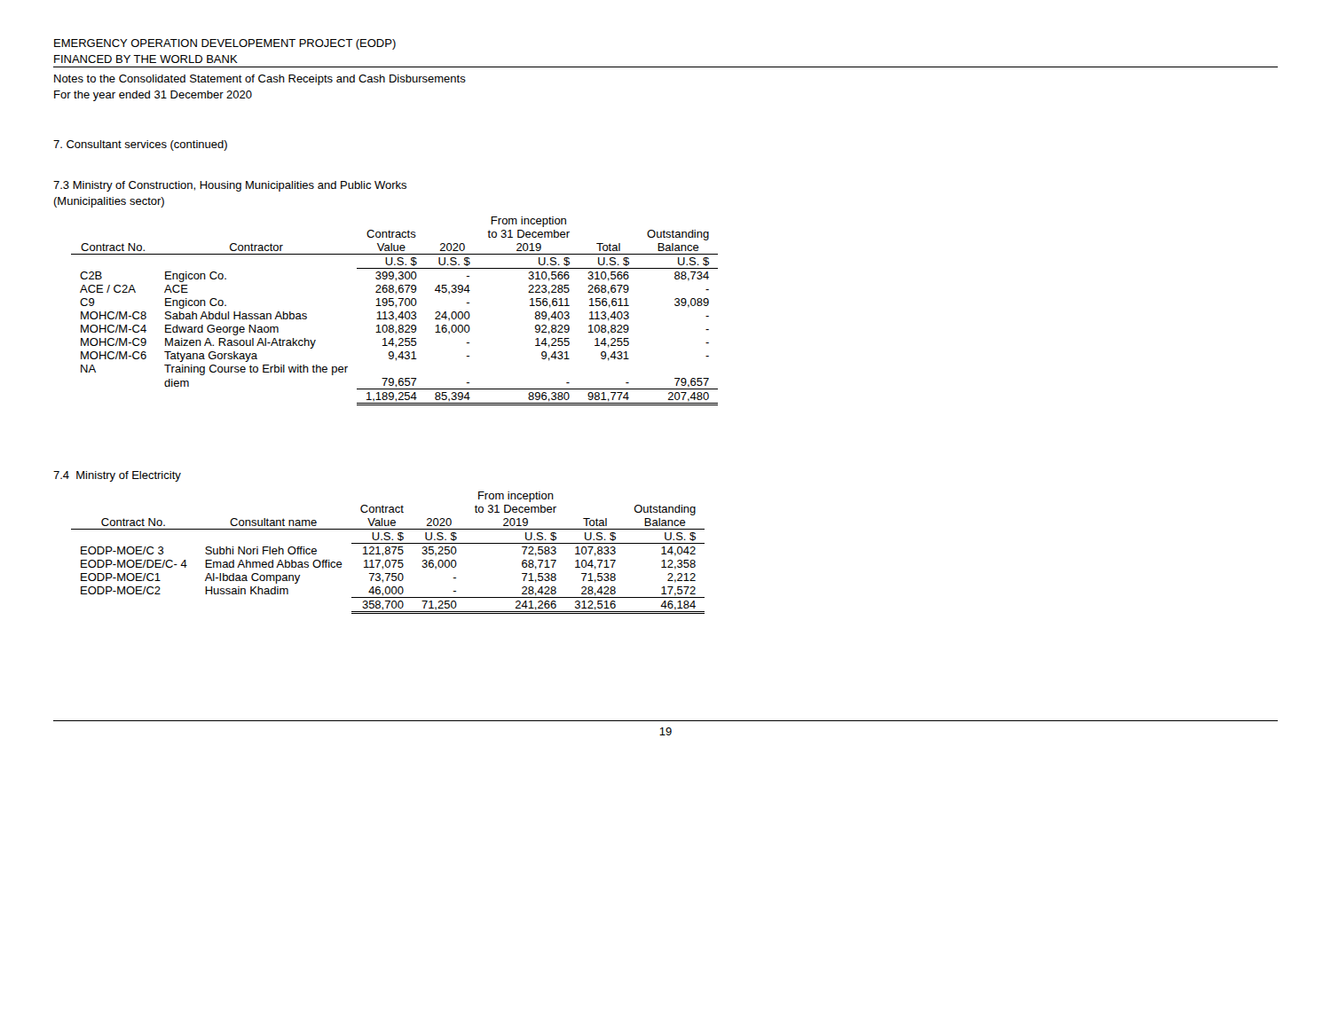EMERGENCY OPERATION DEVELOPEMENT PROJECT (EODP)
FINANCED BY THE WORLD BANK
Notes to the Consolidated Statement of Cash Receipts and Cash Disbursements
For the year ended 31 December 2020
7. Consultant services (continued)
7.3 Ministry of Construction, Housing Municipalities and Public Works
(Municipalities sector)
| | | | | From inception | | |
| --- | --- | --- | --- | --- | --- | --- |
| | | Contracts | | to 31 December | | Outstanding |
| Contract No. | Contractor | Value | 2020 | 2019 | Total | Balance |
| | | U.S. $ | U.S. $ | U.S. $ | U.S. $ | U.S. $ |
| C2B | Engicon Co. | 399,300 | - | 310,566 | 310,566 | 88,734 |
| ACE / C2A | ACE | 268,679 | 45,394 | 223,285 | 268,679 | - |
| C9 | Engicon Co. | 195,700 | - | 156,611 | 156,611 | 39,089 |
| MOHC/M-C8 | Sabah Abdul Hassan Abbas | 113,403 | 24,000 | 89,403 | 113,403 | - |
| MOHC/M-C4 | Edward George Naom | 108,829 | 16,000 | 92,829 | 108,829 | - |
| MOHC/M-C9 | Maizen A. Rasoul Al-Atrakchy | 14,255 | - | 14,255 | 14,255 | - |
| MOHC/M-C6 | Tatyana Gorskaya | 9,431 | - | 9,431 | 9,431 | - |
| NA | Training Course to Erbil with the per | | | | | |
| | diem | 79,657 | - | - | - | 79,657 |
| | | 1,189,254 | 85,394 | 896,380 | 981,774 | 207,480 |
7.4 Ministry of Electricity
| | | | | From inception | | |
| --- | --- | --- | --- | --- | --- | --- |
| | | Contract | | to 31 December | | Outstanding |
| Contract No. | Consultant name | Value | 2020 | 2019 | Total | Balance |
| | | U.S. $ | U.S. $ | U.S. $ | U.S. $ | U.S. $ |
| EODP-MOE/C 3 | Subhi Nori Fleh Office | 121,875 | 35,250 | 72,583 | 107,833 | 14,042 |
| EODP-MOE/DE/C- 4 | Emad Ahmed Abbas Office | 117,075 | 36,000 | 68,717 | 104,717 | 12,358 |
| EODP-MOE/C1 | Al-Ibdaa Company | 73,750 | - | 71,538 | 71,538 | 2,212 |
| EODP-MOE/C2 | Hussain Khadim | 46,000 | - | 28,428 | 28,428 | 17,572 |
| | | 358,700 | 71,250 | 241,266 | 312,516 | 46,184 |
19